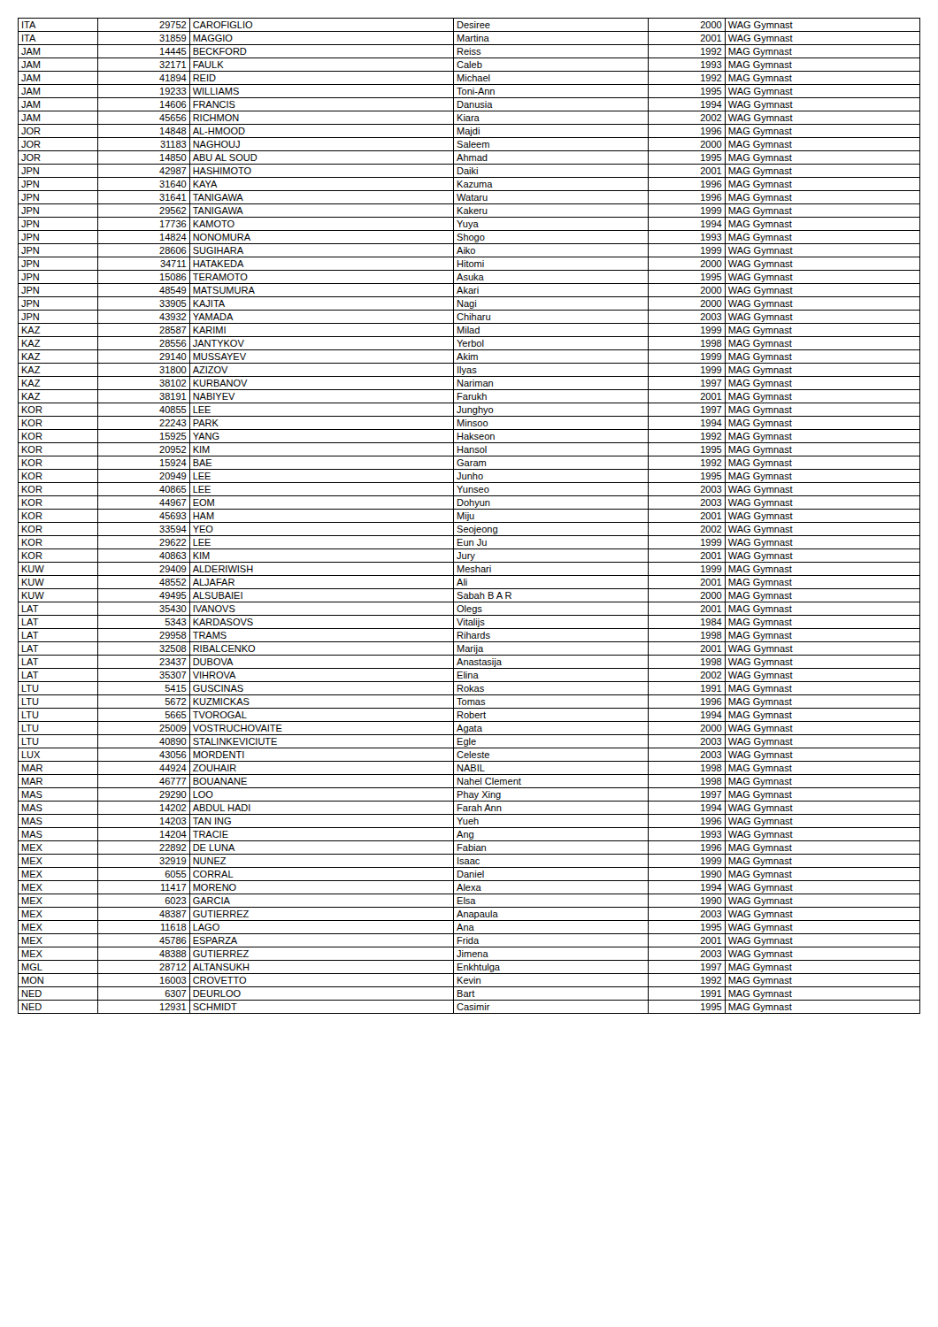| ITA | 29752 | CAROFIGLIO | Desiree | 2000 | WAG Gymnast |
| ITA | 31859 | MAGGIO | Martina | 2001 | WAG Gymnast |
| JAM | 14445 | BECKFORD | Reiss | 1992 | MAG Gymnast |
| JAM | 32171 | FAULK | Caleb | 1993 | MAG Gymnast |
| JAM | 41894 | REID | Michael | 1992 | MAG Gymnast |
| JAM | 19233 | WILLIAMS | Toni-Ann | 1995 | WAG Gymnast |
| JAM | 14606 | FRANCIS | Danusia | 1994 | WAG Gymnast |
| JAM | 45656 | RICHMON | Kiara | 2002 | WAG Gymnast |
| JOR | 14848 | AL-HMOOD | Majdi | 1996 | MAG Gymnast |
| JOR | 31183 | NAGHOUJ | Saleem | 2000 | MAG Gymnast |
| JOR | 14850 | ABU AL SOUD | Ahmad | 1995 | MAG Gymnast |
| JPN | 42987 | HASHIMOTO | Daiki | 2001 | MAG Gymnast |
| JPN | 31640 | KAYA | Kazuma | 1996 | MAG Gymnast |
| JPN | 31641 | TANIGAWA | Wataru | 1996 | MAG Gymnast |
| JPN | 29562 | TANIGAWA | Kakeru | 1999 | MAG Gymnast |
| JPN | 17736 | KAMOTO | Yuya | 1994 | MAG Gymnast |
| JPN | 14824 | NONOMURA | Shogo | 1993 | MAG Gymnast |
| JPN | 28606 | SUGIHARA | Aiko | 1999 | WAG Gymnast |
| JPN | 34711 | HATAKEDA | Hitomi | 2000 | WAG Gymnast |
| JPN | 15086 | TERAMOTO | Asuka | 1995 | WAG Gymnast |
| JPN | 48549 | MATSUMURA | Akari | 2000 | WAG Gymnast |
| JPN | 33905 | KAJITA | Nagi | 2000 | WAG Gymnast |
| JPN | 43932 | YAMADA | Chiharu | 2003 | WAG Gymnast |
| KAZ | 28587 | KARIMI | Milad | 1999 | MAG Gymnast |
| KAZ | 28556 | JANTYKOV | Yerbol | 1998 | MAG Gymnast |
| KAZ | 29140 | MUSSAYEV | Akim | 1999 | MAG Gymnast |
| KAZ | 31800 | AZIZOV | Ilyas | 1999 | MAG Gymnast |
| KAZ | 38102 | KURBANOV | Nariman | 1997 | MAG Gymnast |
| KAZ | 38191 | NABIYEV | Farukh | 2001 | MAG Gymnast |
| KOR | 40855 | LEE | Junghyo | 1997 | MAG Gymnast |
| KOR | 22243 | PARK | Minsoo | 1994 | MAG Gymnast |
| KOR | 15925 | YANG | Hakseon | 1992 | MAG Gymnast |
| KOR | 20952 | KIM | Hansol | 1995 | MAG Gymnast |
| KOR | 15924 | BAE | Garam | 1992 | MAG Gymnast |
| KOR | 20949 | LEE | Junho | 1995 | MAG Gymnast |
| KOR | 40865 | LEE | Yunseo | 2003 | WAG Gymnast |
| KOR | 44967 | EOM | Dohyun | 2003 | WAG Gymnast |
| KOR | 45693 | HAM | Miju | 2001 | WAG Gymnast |
| KOR | 33594 | YEO | Seojeong | 2002 | WAG Gymnast |
| KOR | 29622 | LEE | Eun Ju | 1999 | WAG Gymnast |
| KOR | 40863 | KIM | Jury | 2001 | WAG Gymnast |
| KUW | 29409 | ALDERIWISH | Meshari | 1999 | MAG Gymnast |
| KUW | 48552 | ALJAFAR | Ali | 2001 | MAG Gymnast |
| KUW | 49495 | ALSUBAIEI | Sabah B A R | 2000 | MAG Gymnast |
| LAT | 35430 | IVANOVS | Olegs | 2001 | MAG Gymnast |
| LAT | 5343 | KARDASOVS | Vitalijs | 1984 | MAG Gymnast |
| LAT | 29958 | TRAMS | Rihards | 1998 | MAG Gymnast |
| LAT | 32508 | RIBALCENKO | Marija | 2001 | WAG Gymnast |
| LAT | 23437 | DUBOVA | Anastasija | 1998 | WAG Gymnast |
| LAT | 35307 | VIHROVA | Elina | 2002 | WAG Gymnast |
| LTU | 5415 | GUSCINAS | Rokas | 1991 | MAG Gymnast |
| LTU | 5672 | KUZMICKAS | Tomas | 1996 | MAG Gymnast |
| LTU | 5665 | TVOROGAL | Robert | 1994 | MAG Gymnast |
| LTU | 25009 | VOSTRUCHOVAITE | Agata | 2000 | WAG Gymnast |
| LTU | 40890 | STALINKEVICIUTE | Egle | 2003 | WAG Gymnast |
| LUX | 43056 | MORDENTI | Celeste | 2003 | WAG Gymnast |
| MAR | 44924 | ZOUHAIR | NABIL | 1998 | MAG Gymnast |
| MAR | 46777 | BOUANANE | Nahel Clement | 1998 | MAG Gymnast |
| MAS | 29290 | LOO | Phay Xing | 1997 | MAG Gymnast |
| MAS | 14202 | ABDUL HADI | Farah Ann | 1994 | WAG Gymnast |
| MAS | 14203 | TAN ING | Yueh | 1996 | WAG Gymnast |
| MAS | 14204 | TRACIE | Ang | 1993 | WAG Gymnast |
| MEX | 22892 | DE LUNA | Fabian | 1996 | MAG Gymnast |
| MEX | 32919 | NUNEZ | Isaac | 1999 | MAG Gymnast |
| MEX | 6055 | CORRAL | Daniel | 1990 | MAG Gymnast |
| MEX | 11417 | MORENO | Alexa | 1994 | WAG Gymnast |
| MEX | 6023 | GARCIA | Elsa | 1990 | WAG Gymnast |
| MEX | 48387 | GUTIERREZ | Anapaula | 2003 | WAG Gymnast |
| MEX | 11618 | LAGO | Ana | 1995 | WAG Gymnast |
| MEX | 45786 | ESPARZA | Frida | 2001 | WAG Gymnast |
| MEX | 48388 | GUTIERREZ | Jimena | 2003 | WAG Gymnast |
| MGL | 28712 | ALTANSUKH | Enkhtulga | 1997 | MAG Gymnast |
| MON | 16003 | CROVETTO | Kevin | 1992 | MAG Gymnast |
| NED | 6307 | DEURLOO | Bart | 1991 | MAG Gymnast |
| NED | 12931 | SCHMIDT | Casimir | 1995 | MAG Gymnast |